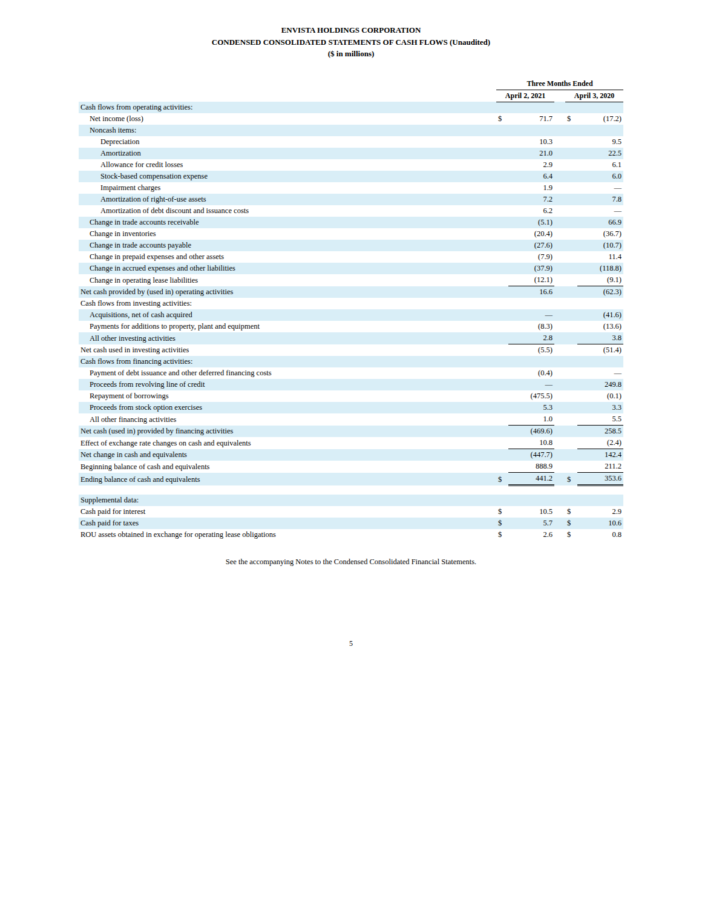ENVISTA HOLDINGS CORPORATION
CONDENSED CONSOLIDATED STATEMENTS OF CASH FLOWS (Unaudited)
($ in millions)
| | | Three Months Ended |
| | | April 2, 2021 | | April 3, 2020 |
| Cash flows from operating activities: | | | | | | |
| Net income (loss) | | $ | 71.7 | | $ | (17.2) |
| Noncash items: | | | | | | |
| Depreciation | | | 10.3 | | | 9.5 |
| Amortization | | | 21.0 | | | 22.5 |
| Allowance for credit losses | | | 2.9 | | | 6.1 |
| Stock-based compensation expense | | | 6.4 | | | 6.0 |
| Impairment charges | | | 1.9 | | | — |
| Amortization of right-of-use assets | | | 7.2 | | | 7.8 |
| Amortization of debt discount and issuance costs | | | 6.2 | | | — |
| Change in trade accounts receivable | | | (5.1) | | | 66.9 |
| Change in inventories | | | (20.4) | | | (36.7) |
| Change in trade accounts payable | | | (27.6) | | | (10.7) |
| Change in prepaid expenses and other assets | | | (7.9) | | | 11.4 |
| Change in accrued expenses and other liabilities | | | (37.9) | | | (118.8) |
| Change in operating lease liabilities | | | (12.1) | | | (9.1) |
| Net cash provided by (used in) operating activities | | | 16.6 | | | (62.3) |
| Cash flows from investing activities: | | | | | | |
| Acquisitions, net of cash acquired | | | — | | | (41.6) |
| Payments for additions to property, plant and equipment | | | (8.3) | | | (13.6) |
| All other investing activities | | | 2.8 | | | 3.8 |
| Net cash used in investing activities | | | (5.5) | | | (51.4) |
| Cash flows from financing activities: | | | | | | |
| Payment of debt issuance and other deferred financing costs | | | (0.4) | | | — |
| Proceeds from revolving line of credit | | | — | | | 249.8 |
| Repayment of borrowings | | | (475.5) | | | (0.1) |
| Proceeds from stock option exercises | | | 5.3 | | | 3.3 |
| All other financing activities | | | 1.0 | | | 5.5 |
| Net cash (used in) provided by financing activities | | | (469.6) | | | 258.5 |
| Effect of exchange rate changes on cash and equivalents | | | 10.8 | | | (2.4) |
| Net change in cash and equivalents | | | (447.7) | | | 142.4 |
| Beginning balance of cash and equivalents | | | 888.9 | | | 211.2 |
| Ending balance of cash and equivalents | | $ | 441.2 | | $ | 353.6 |
| Supplemental data: | | | | | | |
| Cash paid for interest | | $ | 10.5 | | $ | 2.9 |
| Cash paid for taxes | | $ | 5.7 | | $ | 10.6 |
| ROU assets obtained in exchange for operating lease obligations | | $ | 2.6 | | $ | 0.8 |
See the accompanying Notes to the Condensed Consolidated Financial Statements.
5